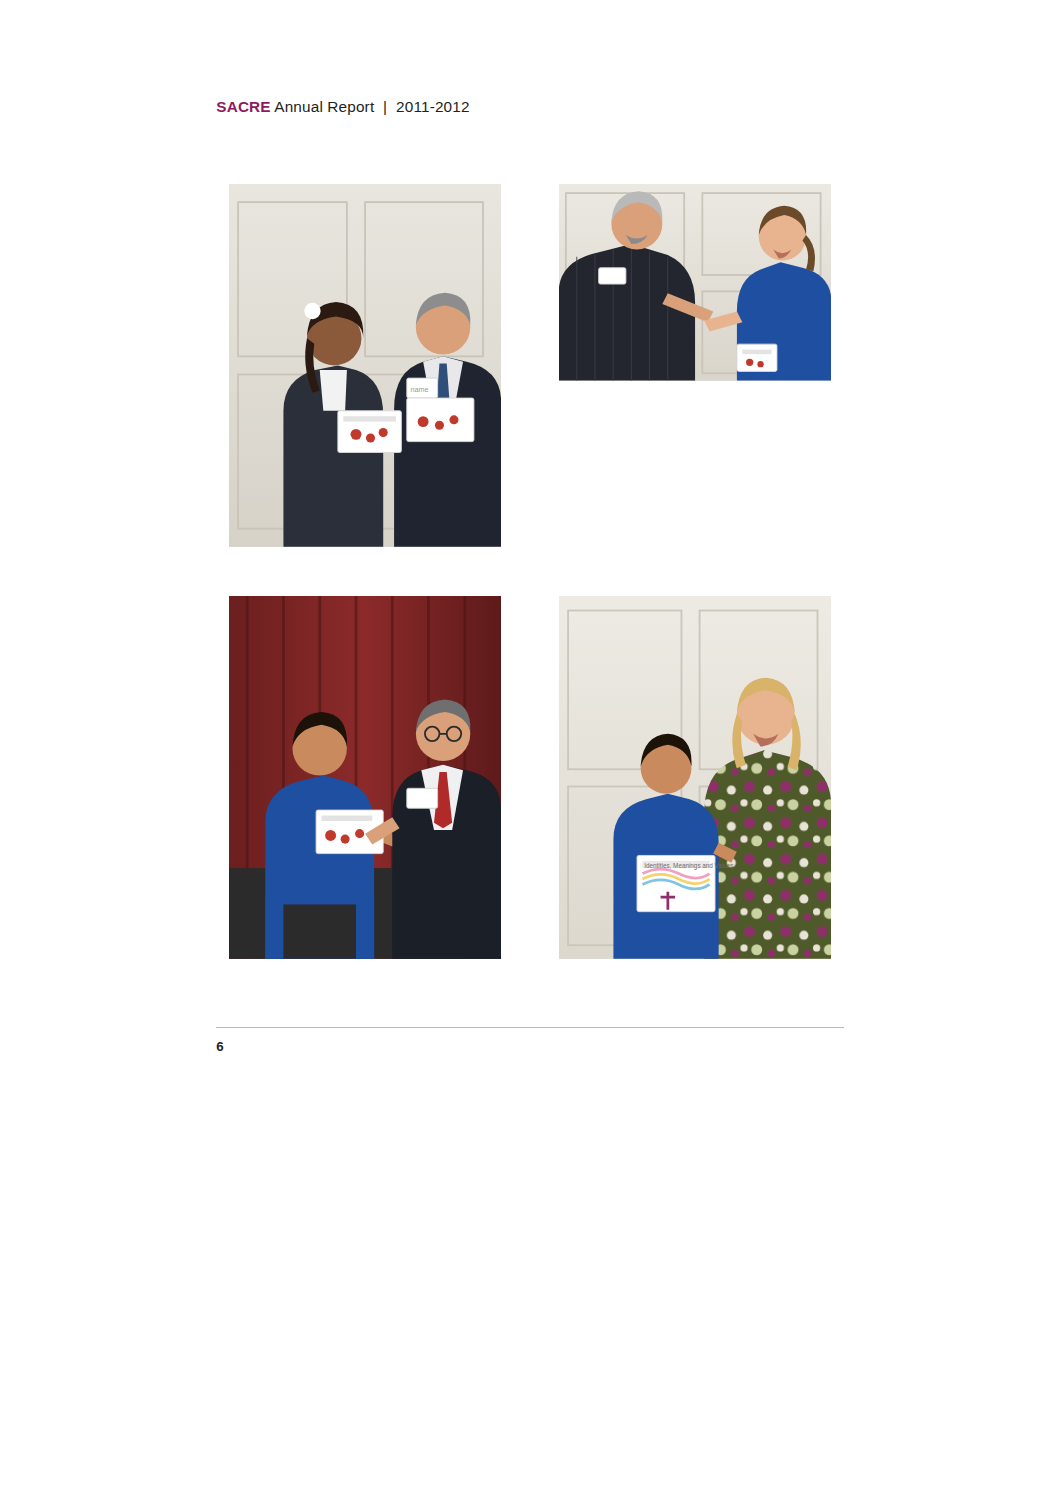SACRE Annual Report | 2011-2012
name
Identities, Meanings and Values
6